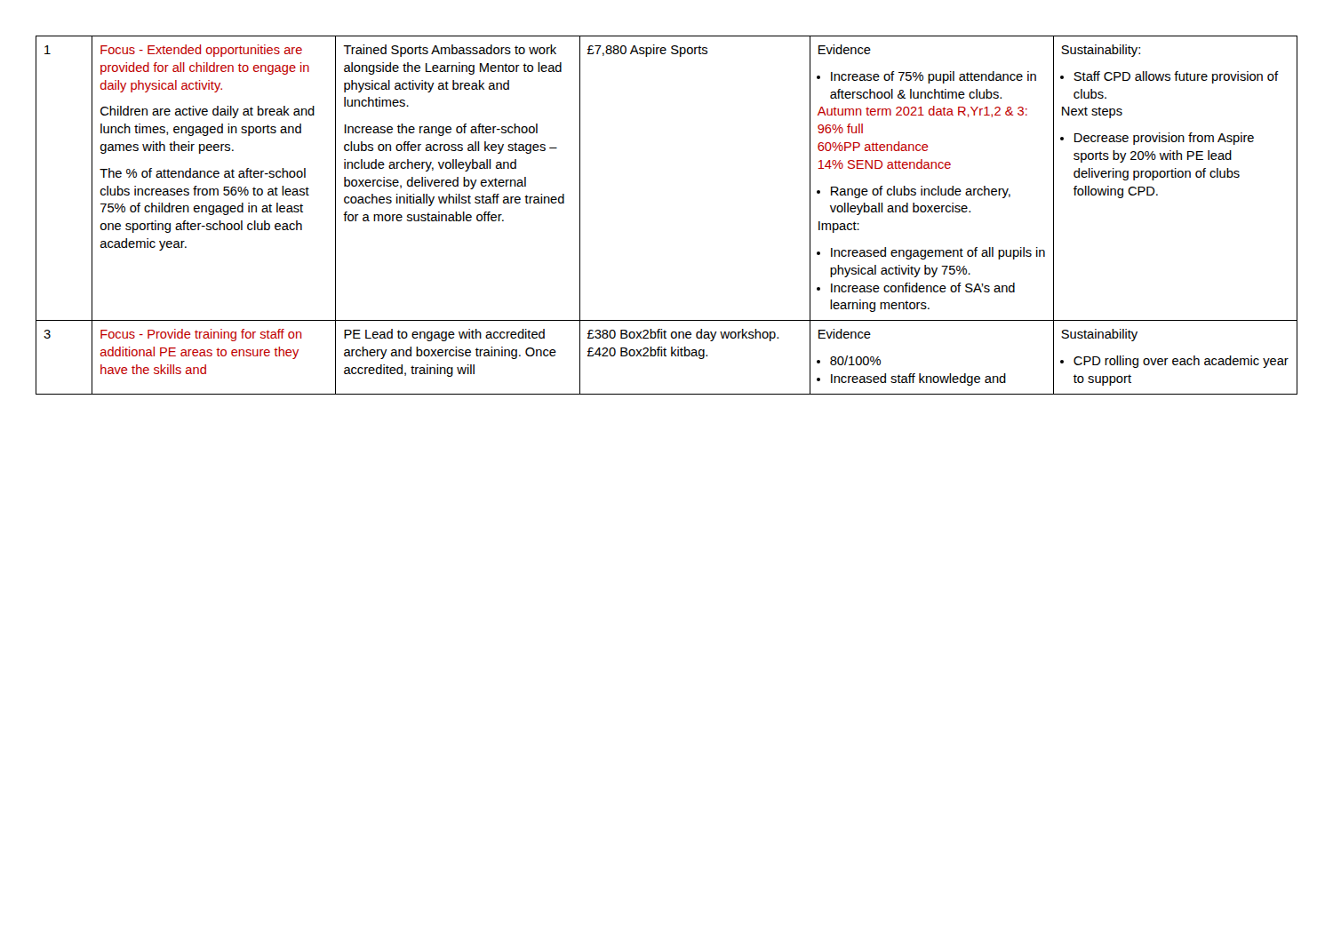| 1 | Focus - Extended opportunities are provided for all children to engage in daily physical activity. Children are active daily at break and lunch times, engaged in sports and games with their peers. The % of attendance at after-school clubs increases from 56% to at least 75% of children engaged in at least one sporting after-school club each academic year. | Trained Sports Ambassadors to work alongside the Learning Mentor to lead physical activity at break and lunchtimes. Increase the range of after-school clubs on offer across all key stages – include archery, volleyball and boxercise, delivered by external coaches initially whilst staff are trained for a more sustainable offer. | £7,880 Aspire Sports | Evidence Increase of 75% pupil attendance in afterschool & lunchtime clubs. Autumn term 2021 data R,Yr1,2 & 3: 96% full 60%PP attendance 14% SEND attendance Range of clubs include archery, volleyball and boxercise. Impact: Increased engagement of all pupils in physical activity by 75%. Increase confidence of SA’s and learning mentors. | Sustainability: Staff CPD allows future provision of clubs. Next steps Decrease provision from Aspire sports by 20% with PE lead delivering proportion of clubs following CPD. |
| 3 | Focus - Provide training for staff on additional PE areas to ensure they have the skills and | PE Lead to engage with accredited archery and boxercise training. Once accredited, training will | £380 Box2bfit one day workshop. £420 Box2bfit kitbag. | Evidence 80/100% Increased staff knowledge and | Sustainability CPD rolling over each academic year to support |